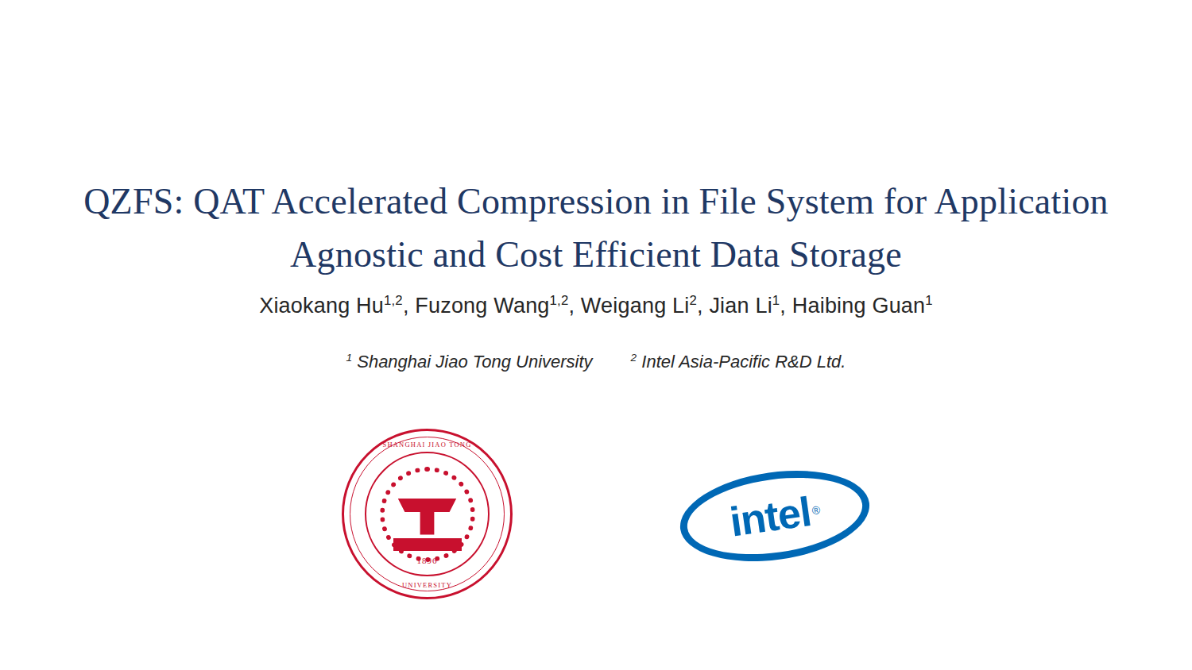QZFS: QAT Accelerated Compression in File System for Application Agnostic and Cost Efficient Data Storage
Xiaokang Hu1,2, Fuzong Wang1,2, Weigang Li2, Jian Li1, Haibing Guan1
1 Shanghai Jiao Tong University2 Intel Asia-Pacific R&D Ltd.
1896
Shanghai Jiao Tong
University
intel®